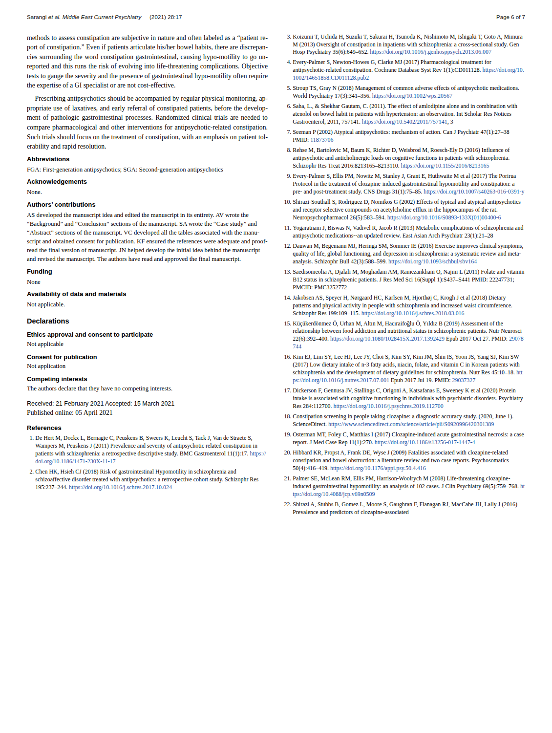Sarangi et al. Middle East Current Psychiatry (2021) 28:17
Page 6 of 7
methods to assess constipation are subjective in nature and often labeled as a “patient report of constipation.” Even if patients articulate his/her bowel habits, there are discrepancies surrounding the word constipation gastrointestinal, causing hypo-motility to go unreported and this runs the risk of evolving into life-threatening complications. Objective tests to gauge the severity and the presence of gastrointestinal hypo-motility often require the expertise of a GI specialist or are not cost-effective.
Prescribing antipsychotics should be accompanied by regular physical monitoring, appropriate use of laxatives, and early referral of constipated patients, before the development of pathologic gastrointestinal processes. Randomized clinical trials are needed to compare pharmacological and other interventions for antipsychotic-related constipation. Such trials should focus on the treatment of constipation, with an emphasis on patient tolerability and rapid resolution.
Abbreviations
FGA: First-generation antipsychotics; SGA: Second-generation antipsychotics
Acknowledgements
None.
Authors’ contributions
AS developed the manuscript idea and edited the manuscript in its entirety. AV wrote the “Background” and “Conclusion” sections of the manuscript. SA wrote the “Case study” and “Abstract” sections of the manuscript. VC developed all the tables associated with the manuscript and obtained consent for publication. KF ensured the references were adequate and proofread the final version of manuscript. JN helped develop the initial idea behind the manuscript and revised the manuscript. The authors have read and approved the final manuscript.
Funding
None
Availability of data and materials
Not applicable.
Declarations
Ethics approval and consent to participate
Not applicable
Consent for publication
Not application
Competing interests
The authors declare that they have no competing interests.
Received: 21 February 2021 Accepted: 15 March 2021
Published online: 05 April 2021
References
De Hert M, Dockx L, Bernagie C, Peuskens B, Sweers K, Leucht S, Tack J, Van de Straete S, Wampers M, Peuskens J (2011) Prevalence and severity of antipsychotic related constipation in patients with schizophrenia: a retrospective descriptive study. BMC Gastroenterol 11(1):17. https://doi.org/10.1186/1471-230X-11-17
Chen HK, Hsieh CJ (2018) Risk of gastrointestinal Hypomotility in schizophrenia and schizoaffective disorder treated with antipsychotics: a retrospective cohort study. Schizophr Res 195:237–244. https://doi.org/10.1016/j.schres.2017.10.024
Koizumi T, Uchida H, Suzuki T, Sakurai H, Tsunoda K, Nishimoto M, Ishigaki T, Goto A, Mimura M (2013) Oversight of constipation in inpatients with schizophrenia: a cross-sectional study. Gen Hosp Psychiatry 35(6):649–652. https://doi.org/10.1016/j.genhosppsych.2013.06.007
Every-Palmer S, Newton-Howes G, Clarke MJ (2017) Pharmacological treatment for antipsychotic-related constipation. Cochrane Database Syst Rev 1(1):CD011128. https://doi.org/10.1002/14651858.CD011128.pub2
Stroup TS, Gray N (2018) Management of common adverse effects of antipsychotic medications. World Psychiatry 17(3):341–356. https://doi.org/10.1002/wps.20567
Saha, L., & Shekhar Gautam, C. (2011). The effect of amlodipine alone and in combination with atenolol on bowel habit in patients with hypertension: an observation. Int Scholar Res Notices Gastroenterol, 2011, 757141. https://doi.org/10.5402/2011/757141, 3
Seeman P (2002) Atypical antipsychotics: mechanism of action. Can J Psychiatr 47(1):27–38 PMID: 11873706
Rehse M, Bartolovic M, Baum K, Richter D, Weisbrod M, Roesch-Ely D (2016) Influence of antipsychotic and anticholinergic loads on cognitive functions in patients with schizophrenia. Schizophr Res Treat 2016:8213165–8213110. https://doi.org/10.1155/2016/8213165
Every-Palmer S, Ellis PM, Nowitz M, Stanley J, Grant E, Huthwaite M et al (2017) The Porirua Protocol in the treatment of clozapine-induced gastrointestinal hypomotility and constipation: a pre- and post-treatment study. CNS Drugs 31(1):75–85. https://doi.org/10.1007/s40263-016-0391-y
Shirazi-Southall S, Rodriguez D, Nomikos G (2002) Effects of typical and atypical antipsychotics and receptor selective compounds on acetylcholine efflux in the hippocampus of the rat. Neuropsychopharmacol 26(5):583–594. https://doi.org/10.1016/S0893-133X(01)00400-6
Yogaratnam J, Biswas N, Vadivel R, Jacob R (2013) Metabolic complications of schizophrenia and antipsychotic medications--an updated review. East Asian Arch Psychiatr 23(1):21–28
Dauwan M, Begemann MJ, Heringa SM, Sommer IE (2016) Exercise improves clinical symptoms, quality of life, global functioning, and depression in schizophrenia: a systematic review and meta-analysis. Schizophr Bull 42(3):588–599. https://doi.org/10.1093/schbul/sbv164
Saedisomeolia A, Djalali M, Moghadam AM, Ramezankhani O, Najmi L (2011) Folate and vitamin B12 status in schizophrenic patients. J Res Med Sci 16(Suppl 1):S437–S441 PMID: 22247731; PMCID: PMC3252772
Jakobsen AS, Speyer H, Nørgaard HC, Karlsen M, Hjorthøj C, Krogh J et al (2018) Dietary patterns and physical activity in people with schizophrenia and increased waist circumference. Schizophr Res 199:109–115. https://doi.org/10.1016/j.schres.2018.03.016
Küçükerdönmez Ö, Urhan M, Altın M, Hacıraifoğlu Ö, Yıldız B (2019) Assessment of the relationship between food addiction and nutritional status in schizophrenic patients. Nutr Neurosci 22(6):392–400. https://doi.org/10.1080/1028415X.2017.1392429 Epub 2017 Oct 27. PMID: 29078744
Kim EJ, Lim SY, Lee HJ, Lee JY, Choi S, Kim SY, Kim JM, Shin IS, Yoon JS, Yang SJ, Kim SW (2017) Low dietary intake of n-3 fatty acids, niacin, folate, and vitamin C in Korean patients with schizophrenia and the development of dietary guidelines for schizophrenia. Nutr Res 45:10–18. https://doi.org/10.1016/j.nutres.2017.07.001 Epub 2017 Jul 19. PMID: 29037327
Dickerson F, Gennusa JV, Stallings C, Origoni A, Katsafanas E, Sweeney K et al (2020) Protein intake is associated with cognitive functioning in individuals with psychiatric disorders. Psychiatry Res 284:112700. https://doi.org/10.1016/j.psychres.2019.112700
Constipation screening in people taking clozapine: a diagnostic accuracy study. (2020, June 1). ScienceDirect. https://www.sciencedirect.com/science/article/pii/S0920996420301389
Osterman MT, Foley C, Matthias I (2017) Clozapine-induced acute gastrointestinal necrosis: a case report. J Med Case Rep 11(1):270. https://doi.org/10.1186/s13256-017-1447-4
Hibbard KR, Propst A, Frank DE, Wyse J (2009) Fatalities associated with clozapine-related constipation and bowel obstruction: a literature review and two case reports. Psychosomatics 50(4):416–419. https://doi.org/10.1176/appi.psy.50.4.416
Palmer SE, McLean RM, Ellis PM, Harrison-Woolrych M (2008) Life-threatening clozapine-induced gastrointestinal hypomotility: an analysis of 102 cases. J Clin Psychiatry 69(5):759–768. https://doi.org/10.4088/jcp.v69n0509
Shirazi A, Stubbs B, Gomez L, Moore S, Gaughran F, Flanagan RJ, MacCabe JH, Lally J (2016) Prevalence and predictors of clozapine-associated